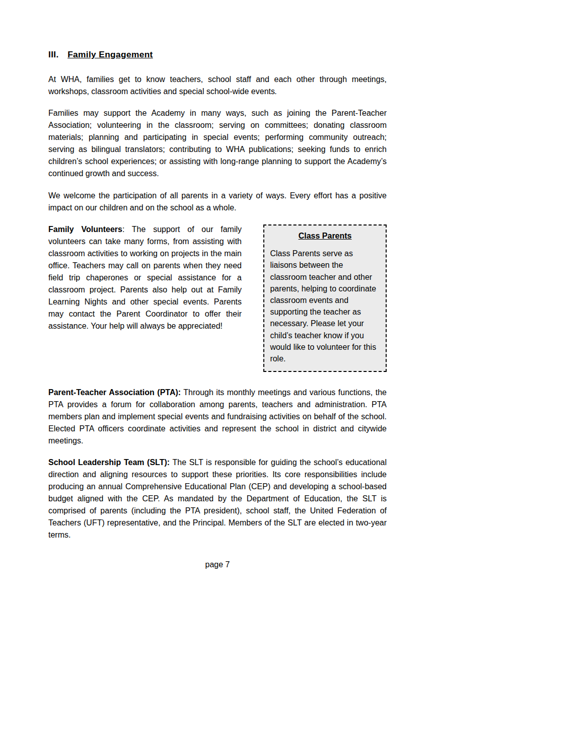III. Family Engagement
At WHA, families get to know teachers, school staff and each other through meetings, workshops, classroom activities and special school-wide events.
Families may support the Academy in many ways, such as joining the Parent-Teacher Association; volunteering in the classroom; serving on committees; donating classroom materials; planning and participating in special events; performing community outreach; serving as bilingual translators; contributing to WHA publications; seeking funds to enrich children’s school experiences; or assisting with long-range planning to support the Academy’s continued growth and success.
We welcome the participation of all parents in a variety of ways. Every effort has a positive impact on our children and on the school as a whole.
Class Parents
Class Parents serve as liaisons between the classroom teacher and other parents, helping to coordinate classroom events and supporting the teacher as necessary. Please let your child’s teacher know if you would like to volunteer for this role.
Family Volunteers: The support of our family volunteers can take many forms, from assisting with classroom activities to working on projects in the main office. Teachers may call on parents when they need field trip chaperones or special assistance for a classroom project. Parents also help out at Family Learning Nights and other special events. Parents may contact the Parent Coordinator to offer their assistance. Your help will always be appreciated!
Parent-Teacher Association (PTA): Through its monthly meetings and various functions, the PTA provides a forum for collaboration among parents, teachers and administration. PTA members plan and implement special events and fundraising activities on behalf of the school. Elected PTA officers coordinate activities and represent the school in district and citywide meetings.
School Leadership Team (SLT): The SLT is responsible for guiding the school’s educational direction and aligning resources to support these priorities. Its core responsibilities include producing an annual Comprehensive Educational Plan (CEP) and developing a school-based budget aligned with the CEP. As mandated by the Department of Education, the SLT is comprised of parents (including the PTA president), school staff, the United Federation of Teachers (UFT) representative, and the Principal. Members of the SLT are elected in two-year terms.
page 7